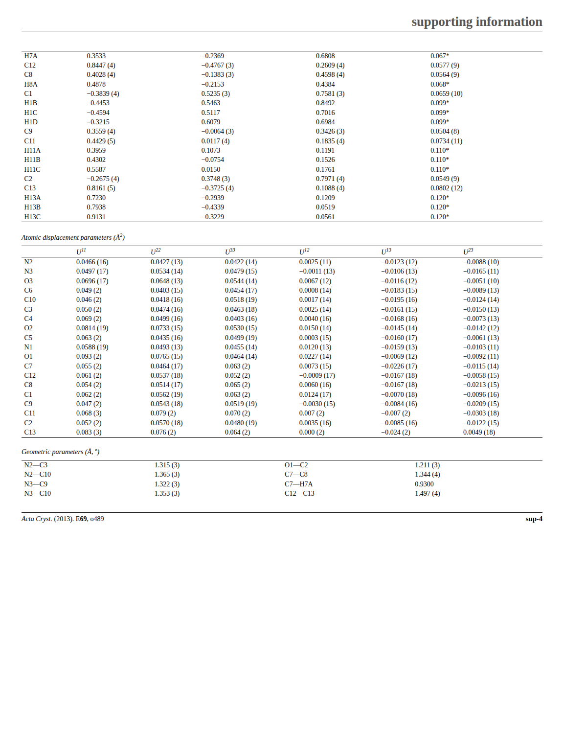supporting information
| H7A | 0.3533 | −0.2369 | 0.6808 | 0.067* |
| C12 | 0.8447 (4) | −0.4767 (3) | 0.2609 (4) | 0.0577 (9) |
| C8 | 0.4028 (4) | −0.1383 (3) | 0.4598 (4) | 0.0564 (9) |
| H8A | 0.4878 | −0.2153 | 0.4384 | 0.068* |
| C1 | −0.3839 (4) | 0.5235 (3) | 0.7581 (3) | 0.0659 (10) |
| H1B | −0.4453 | 0.5463 | 0.8492 | 0.099* |
| H1C | −0.4594 | 0.5117 | 0.7016 | 0.099* |
| H1D | −0.3215 | 0.6079 | 0.6984 | 0.099* |
| C9 | 0.3559 (4) | −0.0064 (3) | 0.3426 (3) | 0.0504 (8) |
| C11 | 0.4429 (5) | 0.0117 (4) | 0.1835 (4) | 0.0734 (11) |
| H11A | 0.3959 | 0.1073 | 0.1191 | 0.110* |
| H11B | 0.4302 | −0.0754 | 0.1526 | 0.110* |
| H11C | 0.5587 | 0.0150 | 0.1761 | 0.110* |
| C2 | −0.2675 (4) | 0.3748 (3) | 0.7971 (4) | 0.0549 (9) |
| C13 | 0.8161 (5) | −0.3725 (4) | 0.1088 (4) | 0.0802 (12) |
| H13A | 0.7230 | −0.2939 | 0.1209 | 0.120* |
| H13B | 0.7938 | −0.4339 | 0.0519 | 0.120* |
| H13C | 0.9131 | −0.3229 | 0.0561 | 0.120* |
Atomic displacement parameters (Å 2 )
| | U 11 | U 22 | U 33 | U 12 | U 13 | U 23 |
| --- | --- | --- | --- | --- | --- | --- |
| N2 | 0.0466 (16) | 0.0427 (13) | 0.0422 (14) | 0.0025 (11) | −0.0123 (12) | −0.0088 (10) |
| N3 | 0.0497 (17) | 0.0534 (14) | 0.0479 (15) | −0.0011 (13) | −0.0106 (13) | −0.0165 (11) |
| O3 | 0.0696 (17) | 0.0648 (13) | 0.0544 (14) | 0.0067 (12) | −0.0116 (12) | −0.0051 (10) |
| C6 | 0.049 (2) | 0.0403 (15) | 0.0454 (17) | 0.0008 (14) | −0.0183 (15) | −0.0089 (13) |
| C10 | 0.046 (2) | 0.0418 (16) | 0.0518 (19) | 0.0017 (14) | −0.0195 (16) | −0.0124 (14) |
| C3 | 0.050 (2) | 0.0474 (16) | 0.0463 (18) | 0.0025 (14) | −0.0161 (15) | −0.0150 (13) |
| C4 | 0.069 (2) | 0.0499 (16) | 0.0403 (16) | 0.0040 (16) | −0.0168 (16) | −0.0073 (13) |
| O2 | 0.0814 (19) | 0.0733 (15) | 0.0530 (15) | 0.0150 (14) | −0.0145 (14) | −0.0142 (12) |
| C5 | 0.063 (2) | 0.0435 (16) | 0.0499 (19) | 0.0003 (15) | −0.0160 (17) | −0.0061 (13) |
| N1 | 0.0588 (19) | 0.0493 (13) | 0.0455 (14) | 0.0120 (13) | −0.0159 (13) | −0.0103 (11) |
| O1 | 0.093 (2) | 0.0765 (15) | 0.0464 (14) | 0.0227 (14) | −0.0069 (12) | −0.0092 (11) |
| C7 | 0.055 (2) | 0.0464 (17) | 0.063 (2) | 0.0073 (15) | −0.0226 (17) | −0.0115 (14) |
| C12 | 0.061 (2) | 0.0537 (18) | 0.052 (2) | −0.0009 (17) | −0.0167 (18) | −0.0058 (15) |
| C8 | 0.054 (2) | 0.0514 (17) | 0.065 (2) | 0.0060 (16) | −0.0167 (18) | −0.0213 (15) |
| C1 | 0.062 (2) | 0.0562 (19) | 0.063 (2) | 0.0124 (17) | −0.0070 (18) | −0.0096 (16) |
| C9 | 0.047 (2) | 0.0543 (18) | 0.0519 (19) | −0.0030 (15) | −0.0084 (16) | −0.0209 (15) |
| C11 | 0.068 (3) | 0.079 (2) | 0.070 (2) | 0.007 (2) | −0.007 (2) | −0.0303 (18) |
| C2 | 0.052 (2) | 0.0570 (18) | 0.0480 (19) | 0.0035 (16) | −0.0085 (16) | −0.0122 (15) |
| C13 | 0.083 (3) | 0.076 (2) | 0.064 (2) | 0.000 (2) | −0.024 (2) | 0.0049 (18) |
Geometric parameters (Å, º)
| N2—C3 | 1.315 (3) | O1—C2 | 1.211 (3) |
| N2—C10 | 1.365 (3) | C7—C8 | 1.344 (4) |
| N3—C9 | 1.322 (3) | C7—H7A | 0.9300 |
| N3—C10 | 1.353 (3) | C12—C13 | 1.497 (4) |
Acta Cryst. (2013). E69, o489 sup-4